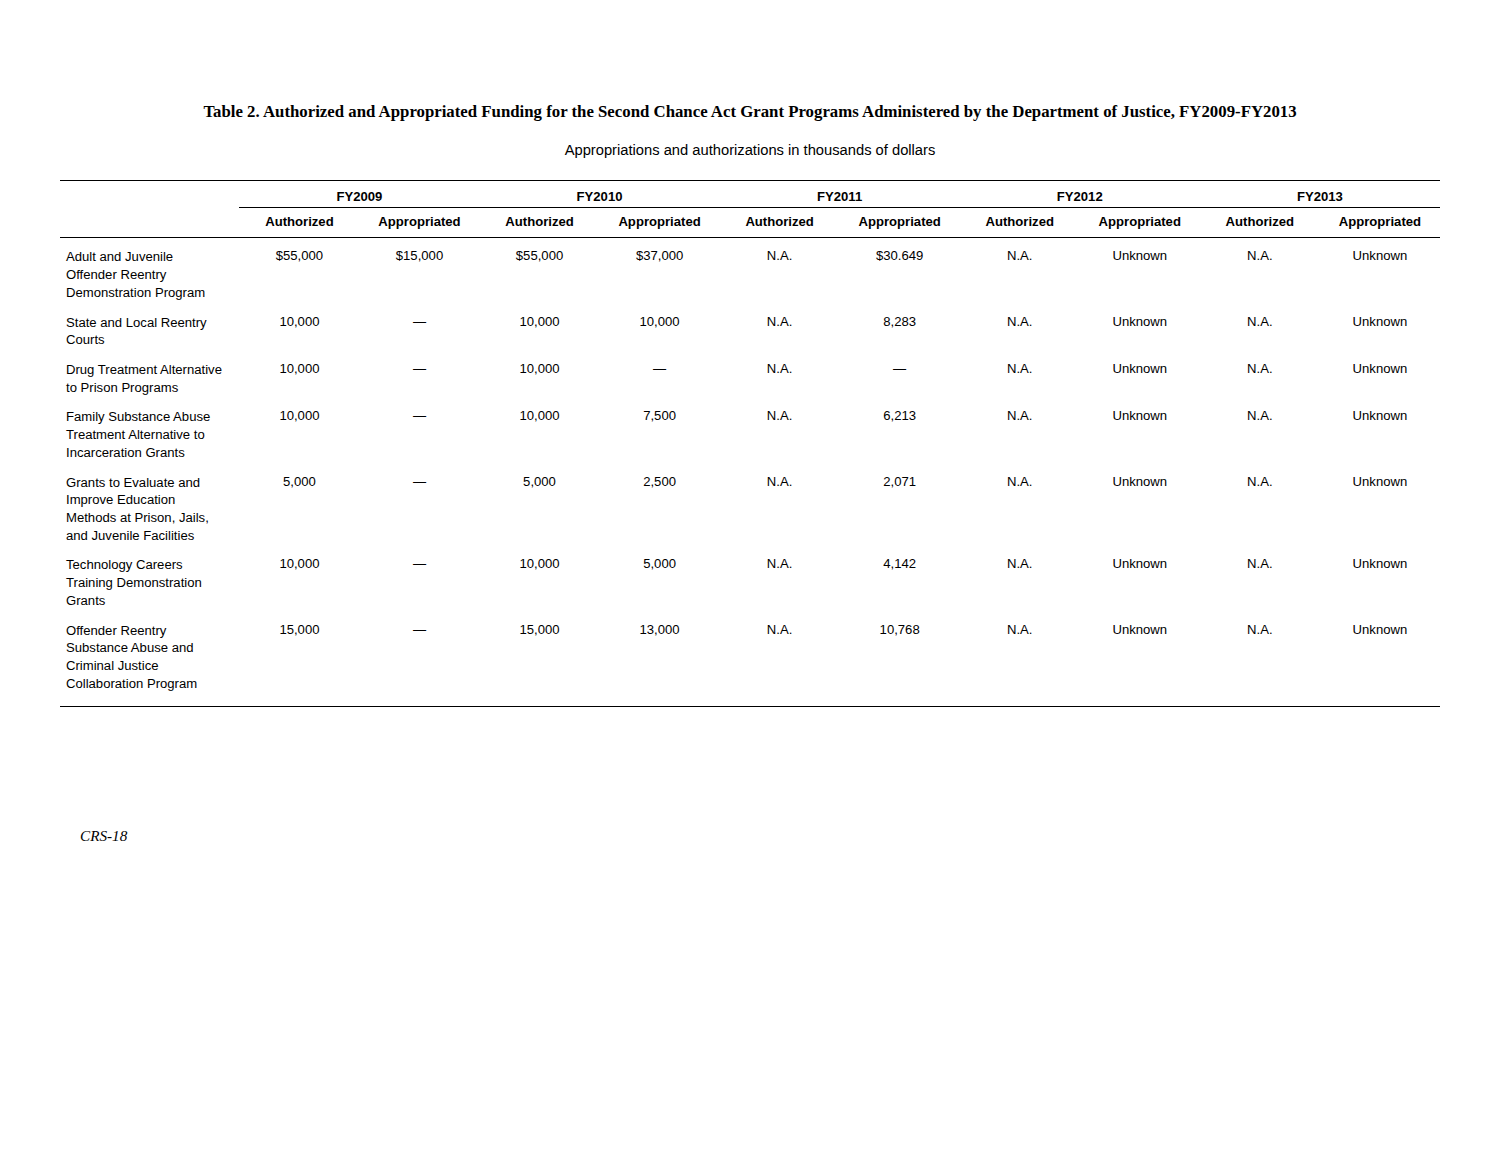Table 2. Authorized and Appropriated Funding for the Second Chance Act Grant Programs Administered by the Department of Justice, FY2009-FY2013
Appropriations and authorizations in thousands of dollars
| | FY2009 | FY2010 | FY2011 | FY2012 | FY2013 |
| --- | --- | --- | --- | --- | --- |
| | Authorized | Appropriated | Authorized | Appropriated | Authorized | Appropriated | Authorized | Appropriated | Authorized | Appropriated |
| Adult and Juvenile Offender Reentry Demonstration Program | $55,000 | $15,000 | $55,000 | $37,000 | N.A. | $30.649 | N.A. | Unknown | N.A. | Unknown |
| State and Local Reentry Courts | 10,000 | — | 10,000 | 10,000 | N.A. | 8,283 | N.A. | Unknown | N.A. | Unknown |
| Drug Treatment Alternative to Prison Programs | 10,000 | — | 10,000 | — | N.A. | — | N.A. | Unknown | N.A. | Unknown |
| Family Substance Abuse Treatment Alternative to Incarceration Grants | 10,000 | — | 10,000 | 7,500 | N.A. | 6,213 | N.A. | Unknown | N.A. | Unknown |
| Grants to Evaluate and Improve Education Methods at Prison, Jails, and Juvenile Facilities | 5,000 | — | 5,000 | 2,500 | N.A. | 2,071 | N.A. | Unknown | N.A. | Unknown |
| Technology Careers Training Demonstration Grants | 10,000 | — | 10,000 | 5,000 | N.A. | 4,142 | N.A. | Unknown | N.A. | Unknown |
| Offender Reentry Substance Abuse and Criminal Justice Collaboration Program | 15,000 | — | 15,000 | 13,000 | N.A. | 10,768 | N.A. | Unknown | N.A. | Unknown |
CRS-18